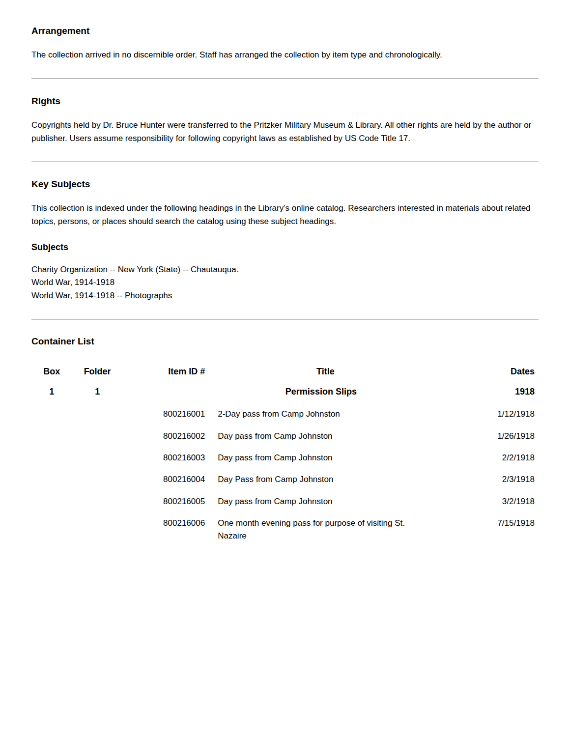Arrangement
The collection arrived in no discernible order. Staff has arranged the collection by item type and chronologically.
Rights
Copyrights held by Dr. Bruce Hunter were transferred to the Pritzker Military Museum & Library. All other rights are held by the author or publisher. Users assume responsibility for following copyright laws as established by US Code Title 17.
Key Subjects
This collection is indexed under the following headings in the Library’s online catalog. Researchers interested in materials about related topics, persons, or places should search the catalog using these subject headings.
Subjects
Charity Organization -- New York (State) -- Chautauqua.
World War, 1914-1918
World War, 1914-1918 -- Photographs
Container List
| Box | Folder | Item ID # | Title | Dates |
| --- | --- | --- | --- | --- |
| 1 | 1 | | Permission Slips | 1918 |
| | | 800216001 | 2-Day pass from Camp Johnston | 1/12/1918 |
| | | 800216002 | Day pass from Camp Johnston | 1/26/1918 |
| | | 800216003 | Day pass from Camp Johnston | 2/2/1918 |
| | | 800216004 | Day Pass from Camp Johnston | 2/3/1918 |
| | | 800216005 | Day pass from Camp Johnston | 3/2/1918 |
| | | 800216006 | One month evening pass for purpose of visiting St. Nazaire | 7/15/1918 |